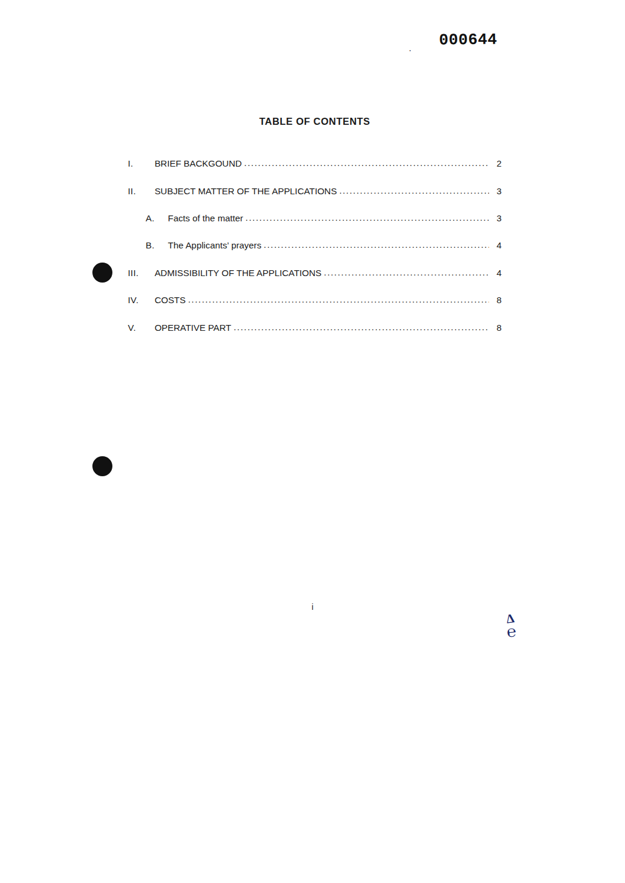. 000644
TABLE OF CONTENTS
I. BRIEF BACKGOUND ............................................................................................... 2
II. SUBJECT MATTER OF THE APPLICATIONS ........................................................... 3
A. Facts of the matter ............................................................................................. 3
B. The Applicants’ prayers ................................................................................... 4
III. ADMISSIBILITY OF THE APPLICATIONS ............................................................. 4
IV. COSTS ................................................................................................................. 8
V. OPERATIVE PART .............................................................................................. 8
i
∆ ℮